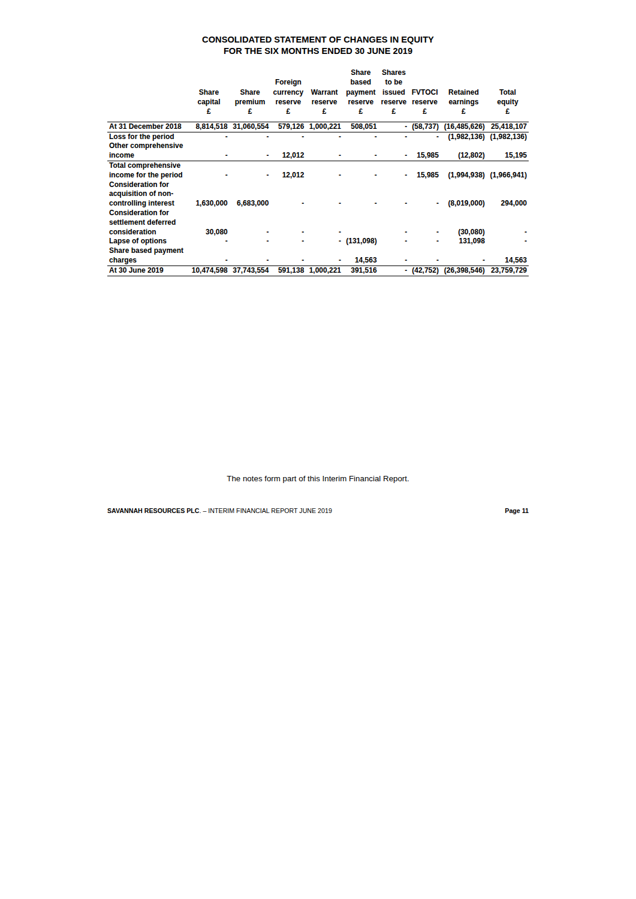CONSOLIDATED STATEMENT OF CHANGES IN EQUITY
FOR THE SIX MONTHS ENDED 30 JUNE 2019
| | | | | | Share | Shares | | | |
| --- | --- | --- | --- | --- | --- | --- | --- | --- | --- |
| | | | Foreign | | based | to be | | | |
| | Share | Share | currency | Warrant | payment | issued | FVTOCI | Retained | Total |
| | capital | premium | reserve | reserve | reserve | reserve | reserve | earnings | equity |
| | £ | £ | £ | £ | £ | £ | £ | £ | £ |
| At 31 December 2018 | 8,814,518 | 31,060,554 | 579,126 | 1,000,221 | 508,051 | - | (58,737) | (16,485,626) | 25,418,107 |
| Loss for the period | - | - | - | - | - | - | - | (1,982,136) | (1,982,136) |
| Other comprehensive | | | | | | | | | |
| income | - | - | 12,012 | - | - | - | 15,985 | (12,802) | 15,195 |
| Total comprehensive | | | | | | | | | |
| income for the period | - | - | 12,012 | - | - | - | 15,985 | (1,994,938) | (1,966,941) |
| Consideration for | | | | | | | | | |
| acquisition of non- | | | | | | | | | |
| controlling interest | 1,630,000 | 6,683,000 | - | - | - | - | - | (8,019,000) | 294,000 |
| Consideration for | | | | | | | | | |
| settlement deferred | | | | | | | | | |
| consideration | 30,080 | - | - | - | | - | - | (30,080) | - |
| Lapse of options | - | - | - | - | (131,098) | - | - | 131,098 | - |
| Share based payment | | | | | | | | | |
| charges | - | - | - | - | 14,563 | - | - | - | 14,563 |
| At 30 June 2019 | 10,474,598 | 37,743,554 | 591,138 | 1,000,221 | 391,516 | - | (42,752) | (26,398,546) | 23,759,729 |
The notes form part of this Interim Financial Report.
SAVANNAH RESOURCES PLC. – INTERIM FINANCIAL REPORT JUNE 2019
Page 11